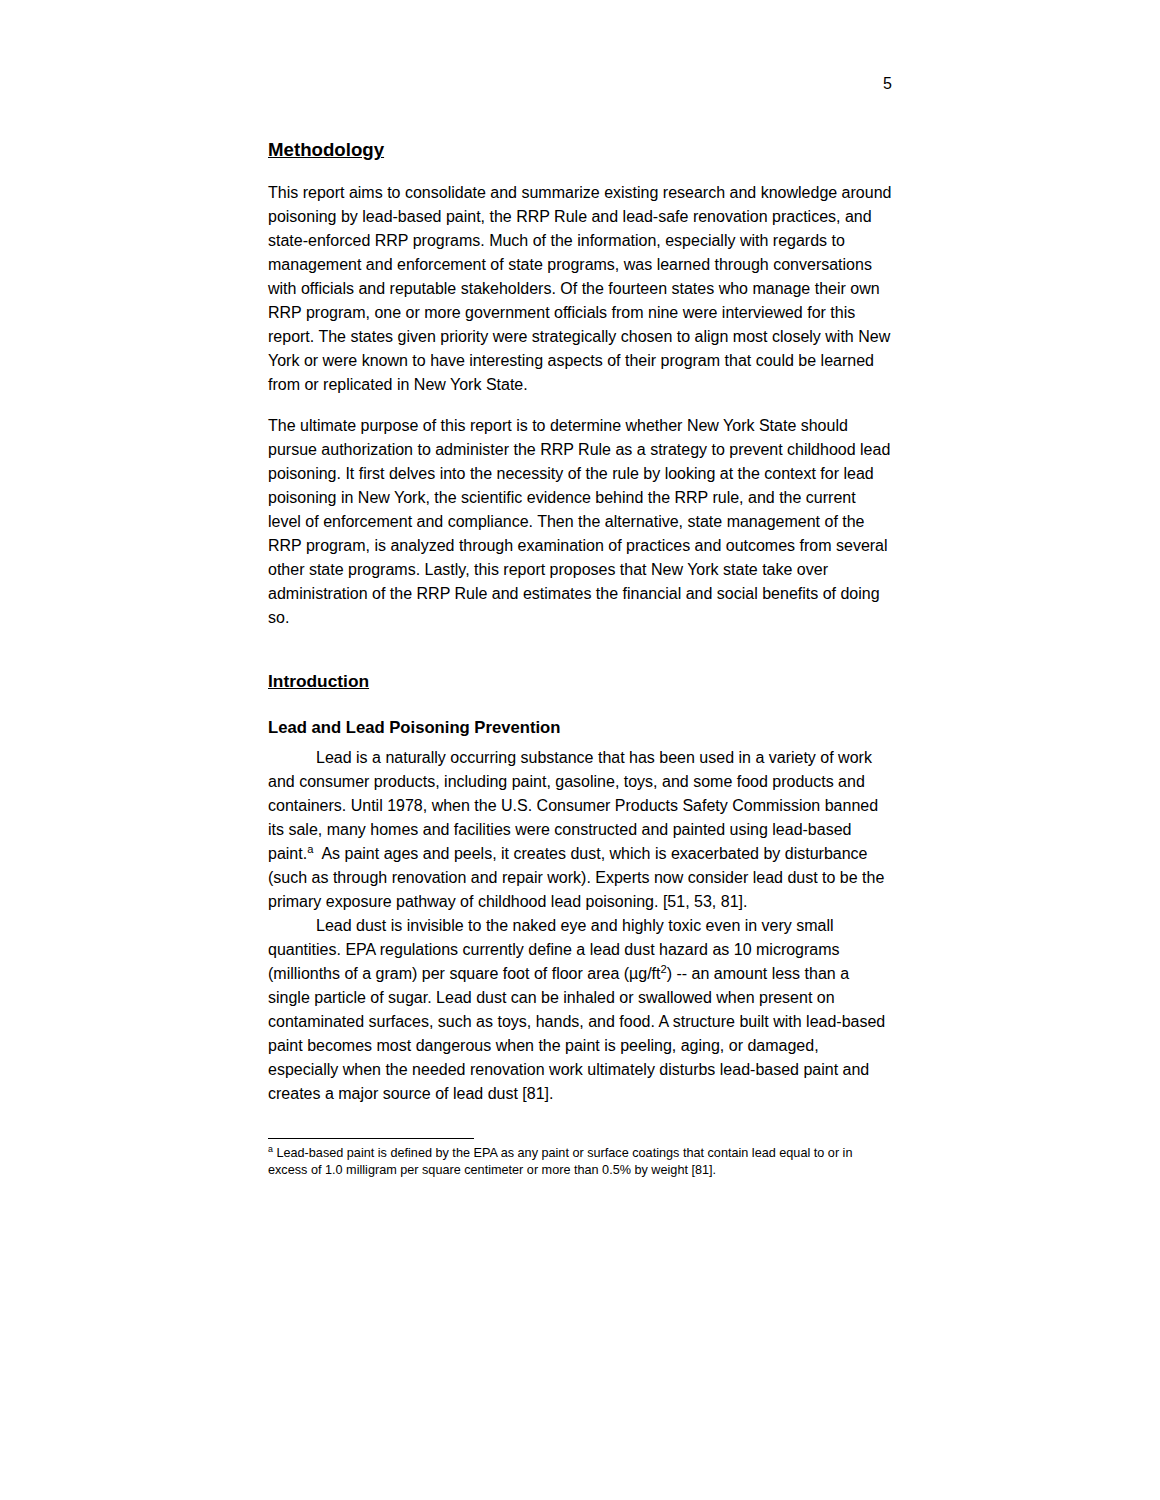5
Methodology
This report aims to consolidate and summarize existing research and knowledge around poisoning by lead-based paint, the RRP Rule and lead-safe renovation practices, and state-enforced RRP programs. Much of the information, especially with regards to management and enforcement of state programs, was learned through conversations with officials and reputable stakeholders. Of the fourteen states who manage their own RRP program, one or more government officials from nine were interviewed for this report. The states given priority were strategically chosen to align most closely with New York or were known to have interesting aspects of their program that could be learned from or replicated in New York State.
The ultimate purpose of this report is to determine whether New York State should pursue authorization to administer the RRP Rule as a strategy to prevent childhood lead poisoning. It first delves into the necessity of the rule by looking at the context for lead poisoning in New York, the scientific evidence behind the RRP rule, and the current level of enforcement and compliance. Then the alternative, state management of the RRP program, is analyzed through examination of practices and outcomes from several other state programs. Lastly, this report proposes that New York state take over administration of the RRP Rule and estimates the financial and social benefits of doing so.
Introduction
Lead and Lead Poisoning Prevention
Lead is a naturally occurring substance that has been used in a variety of work and consumer products, including paint, gasoline, toys, and some food products and containers. Until 1978, when the U.S. Consumer Products Safety Commission banned its sale, many homes and facilities were constructed and painted using lead-based paint.a As paint ages and peels, it creates dust, which is exacerbated by disturbance (such as through renovation and repair work). Experts now consider lead dust to be the primary exposure pathway of childhood lead poisoning. [51, 53, 81].
Lead dust is invisible to the naked eye and highly toxic even in very small quantities. EPA regulations currently define a lead dust hazard as 10 micrograms (millionths of a gram) per square foot of floor area (µg/ft2) -- an amount less than a single particle of sugar. Lead dust can be inhaled or swallowed when present on contaminated surfaces, such as toys, hands, and food. A structure built with lead-based paint becomes most dangerous when the paint is peeling, aging, or damaged, especially when the needed renovation work ultimately disturbs lead-based paint and creates a major source of lead dust [81].
a Lead-based paint is defined by the EPA as any paint or surface coatings that contain lead equal to or in excess of 1.0 milligram per square centimeter or more than 0.5% by weight [81].